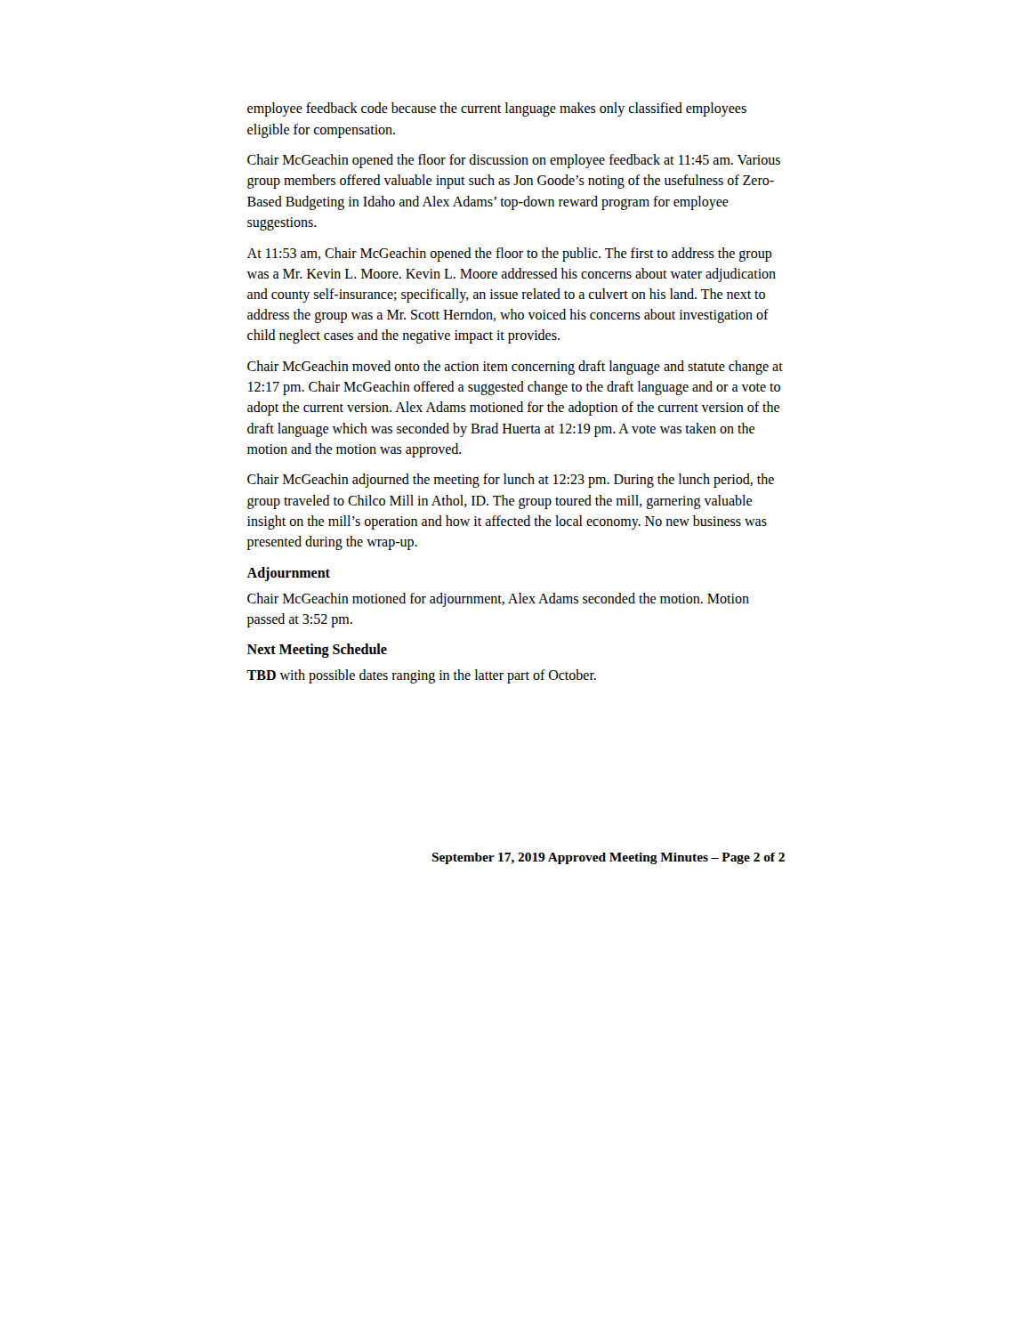employee feedback code because the current language makes only classified employees eligible for compensation.
Chair McGeachin opened the floor for discussion on employee feedback at 11:45 am. Various group members offered valuable input such as Jon Goode’s noting of the usefulness of Zero-Based Budgeting in Idaho and Alex Adams’ top-down reward program for employee suggestions.
At 11:53 am, Chair McGeachin opened the floor to the public. The first to address the group was a Mr. Kevin L. Moore. Kevin L. Moore addressed his concerns about water adjudication and county self-insurance; specifically, an issue related to a culvert on his land. The next to address the group was a Mr. Scott Herndon, who voiced his concerns about investigation of child neglect cases and the negative impact it provides.
Chair McGeachin moved onto the action item concerning draft language and statute change at 12:17 pm. Chair McGeachin offered a suggested change to the draft language and or a vote to adopt the current version. Alex Adams motioned for the adoption of the current version of the draft language which was seconded by Brad Huerta at 12:19 pm. A vote was taken on the motion and the motion was approved.
Chair McGeachin adjourned the meeting for lunch at 12:23 pm. During the lunch period, the group traveled to Chilco Mill in Athol, ID. The group toured the mill, garnering valuable insight on the mill’s operation and how it affected the local economy. No new business was presented during the wrap-up.
Adjournment
Chair McGeachin motioned for adjournment, Alex Adams seconded the motion. Motion passed at 3:52 pm.
Next Meeting Schedule
TBD with possible dates ranging in the latter part of October.
September 17, 2019 Approved Meeting Minutes – Page 2 of 2